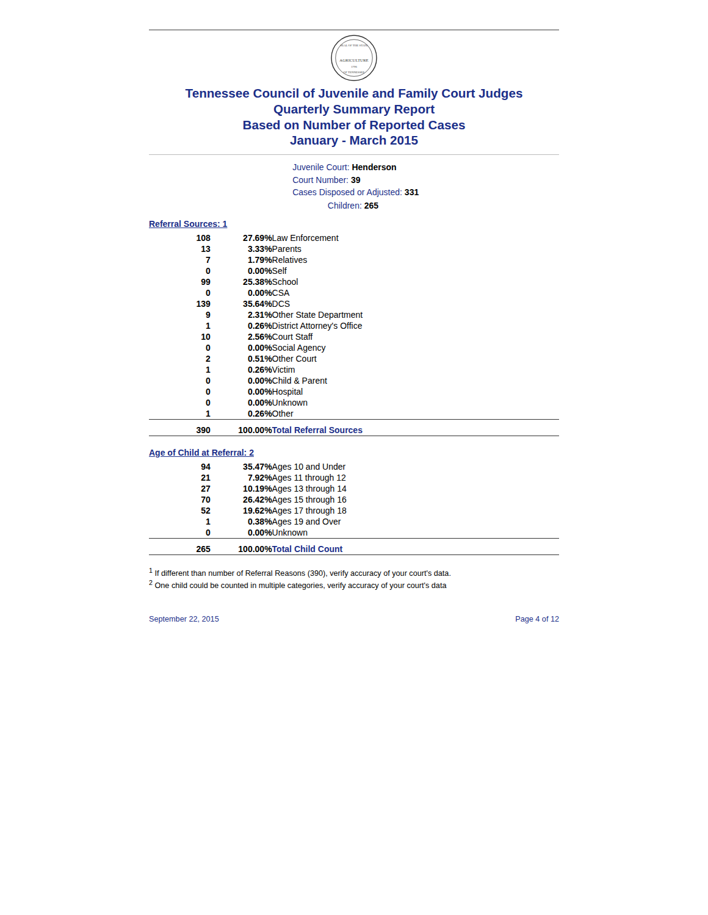Tennessee Council of Juvenile and Family Court Judges
Quarterly Summary Report
Based on Number of Reported Cases
January - March 2015
Juvenile Court: Henderson
Court Number: 39
Cases Disposed or Adjusted: 331
Children: 265
Referral Sources: 1
| 108 | 27.69% | Law Enforcement |
| 13 | 3.33% | Parents |
| 7 | 1.79% | Relatives |
| 0 | 0.00% | Self |
| 99 | 25.38% | School |
| 0 | 0.00% | CSA |
| 139 | 35.64% | DCS |
| 9 | 2.31% | Other State Department |
| 1 | 0.26% | District Attorney's Office |
| 10 | 2.56% | Court Staff |
| 0 | 0.00% | Social Agency |
| 2 | 0.51% | Other Court |
| 1 | 0.26% | Victim |
| 0 | 0.00% | Child & Parent |
| 0 | 0.00% | Hospital |
| 0 | 0.00% | Unknown |
| 1 | 0.26% | Other |
| 390 | 100.00% | Total Referral Sources |
Age of Child at Referral: 2
| 94 | 35.47% | Ages 10 and Under |
| 21 | 7.92% | Ages 11 through 12 |
| 27 | 10.19% | Ages 13 through 14 |
| 70 | 26.42% | Ages 15 through 16 |
| 52 | 19.62% | Ages 17 through 18 |
| 1 | 0.38% | Ages 19 and Over |
| 0 | 0.00% | Unknown |
| 265 | 100.00% | Total Child Count |
1 If different than number of Referral Reasons (390), verify accuracy of your court's data.
2 One child could be counted in multiple categories, verify accuracy of your court's data
September 22, 2015 Page 4 of 12